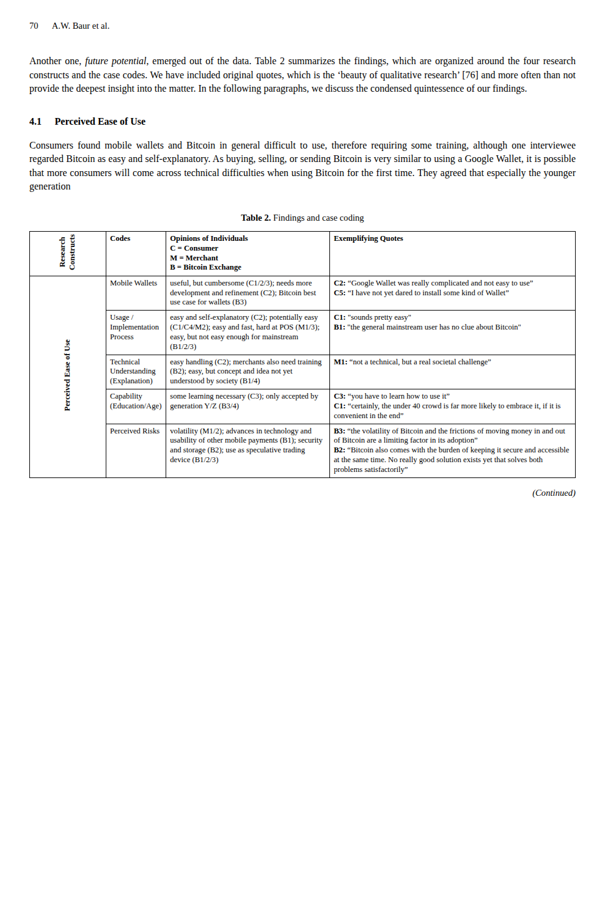70 A.W. Baur et al.
Another one, future potential, emerged out of the data. Table 2 summarizes the findings, which are organized around the four research constructs and the case codes. We have included original quotes, which is the ‘beauty of qualitative research’ [76] and more often than not provide the deepest insight into the matter. In the following paragraphs, we discuss the condensed quintessence of our findings.
4.1 Perceived Ease of Use
Consumers found mobile wallets and Bitcoin in general difficult to use, therefore requiring some training, although one interviewee regarded Bitcoin as easy and self-explanatory. As buying, selling, or sending Bitcoin is very similar to using a Google Wallet, it is possible that more consumers will come across technical difficulties when using Bitcoin for the first time. They agreed that especially the younger generation
Table 2. Findings and case coding
| Research Constructs | Codes | Opinions of Individuals C = Consumer M = Merchant B = Bitcoin Exchange | Exemplifying Quotes |
| --- | --- | --- | --- |
| Perceived Ease of Use | Mobile Wallets | useful, but cumbersome (C1/2/3); needs more development and refinement (C2); Bitcoin best use case for wallets (B3) | C2: “Google Wallet was really complicated and not easy to use” C5: “I have not yet dared to install some kind of Wallet” |
| Usage / Implementation Process | easy and self-explanatory (C2); potentially easy (C1/C4/M2); easy and fast, hard at POS (M1/3); easy, but not easy enough for mainstream (B1/2/3) | C1: "sounds pretty easy" B1: "the general mainstream user has no clue about Bitcoin" |
| Technical Understanding (Explanation) | easy handling (C2); merchants also need training (B2); easy, but concept and idea not yet understood by society (B1/4) | M1: “not a technical, but a real societal challenge” |
| Capability (Education/Age) | some learning necessary (C3); only accepted by generation Y/Z (B3/4) | C3: “you have to learn how to use it” C1: “certainly, the under 40 crowd is far more likely to embrace it, if it is convenient in the end” |
| Perceived Risks | volatility (M1/2); advances in technology and usability of other mobile payments (B1); security and storage (B2); use as speculative trading device (B1/2/3) | B3: “the volatility of Bitcoin and the frictions of moving money in and out of Bitcoin are a limiting factor in its adoption” B2: “Bitcoin also comes with the burden of keeping it secure and accessible at the same time. No really good solution exists yet that solves both problems satisfactorily” |
(Continued)